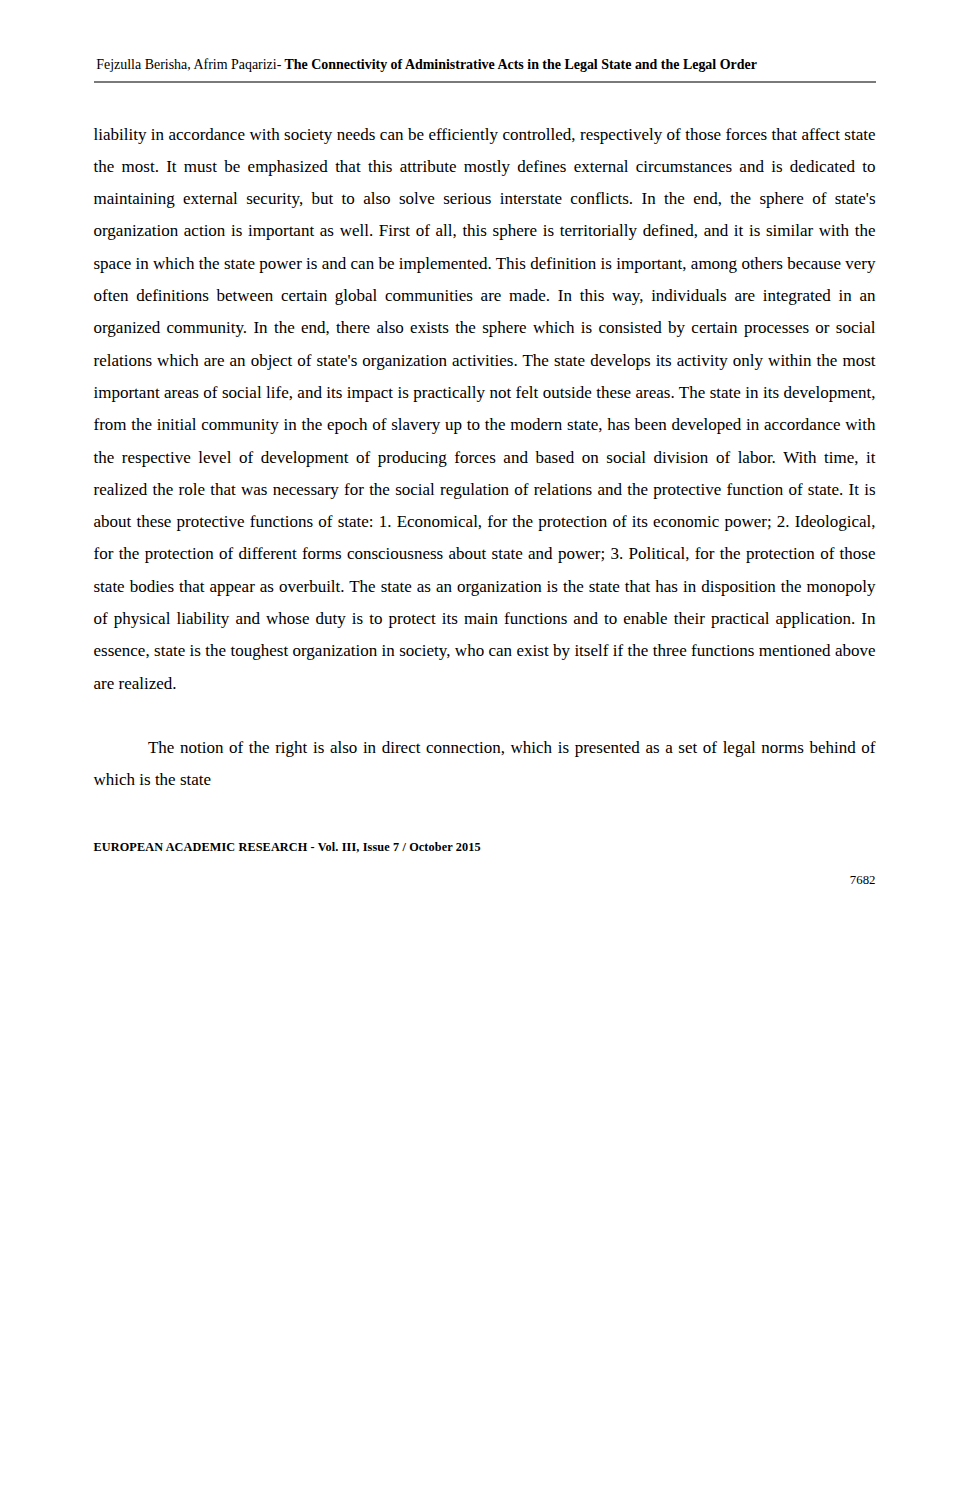Fejzulla Berisha, Afrim Paqarizi- The Connectivity of Administrative Acts in the Legal State and the Legal Order
liability in accordance with society needs can be efficiently controlled, respectively of those forces that affect state the most. It must be emphasized that this attribute mostly defines external circumstances and is dedicated to maintaining external security, but to also solve serious interstate conflicts. In the end, the sphere of state's organization action is important as well. First of all, this sphere is territorially defined, and it is similar with the space in which the state power is and can be implemented. This definition is important, among others because very often definitions between certain global communities are made. In this way, individuals are integrated in an organized community. In the end, there also exists the sphere which is consisted by certain processes or social relations which are an object of state's organization activities. The state develops its activity only within the most important areas of social life, and its impact is practically not felt outside these areas. The state in its development, from the initial community in the epoch of slavery up to the modern state, has been developed in accordance with the respective level of development of producing forces and based on social division of labor. With time, it realized the role that was necessary for the social regulation of relations and the protective function of state. It is about these protective functions of state: 1. Economical, for the protection of its economic power; 2. Ideological, for the protection of different forms consciousness about state and power; 3. Political, for the protection of those state bodies that appear as overbuilt. The state as an organization is the state that has in disposition the monopoly of physical liability and whose duty is to protect its main functions and to enable their practical application. In essence, state is the toughest organization in society, who can exist by itself if the three functions mentioned above are realized.
The notion of the right is also in direct connection, which is presented as a set of legal norms behind of which is the state
EUROPEAN ACADEMIC RESEARCH - Vol. III, Issue 7 / October 2015
7682